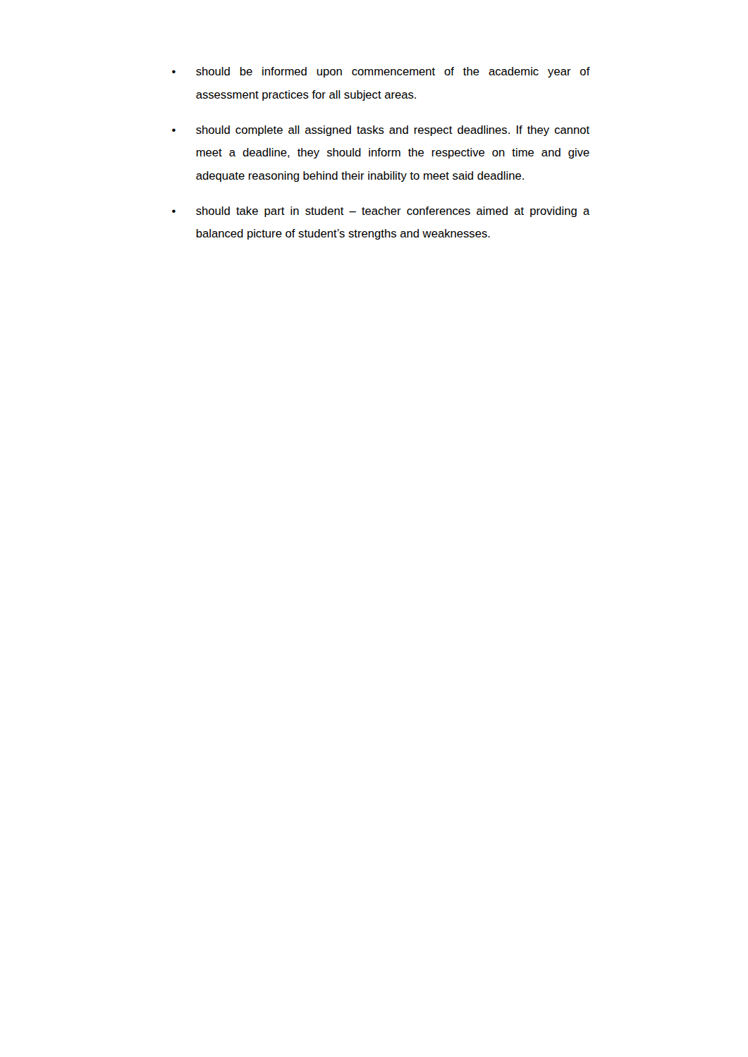should be informed upon commencement of the academic year of assessment practices for all subject areas.
should complete all assigned tasks and respect deadlines. If they cannot meet a deadline, they should inform the respective on time and give adequate reasoning behind their inability to meet said deadline.
should take part in student – teacher conferences aimed at providing a balanced picture of student’s strengths and weaknesses.